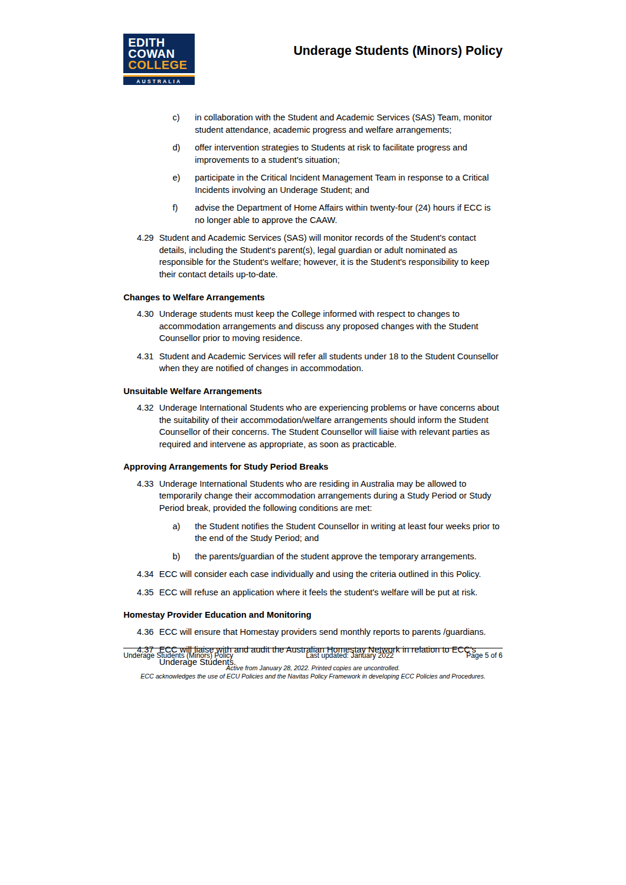EDITH
COWAN
COLLEGE
AUSTRALIA
Underage Students (Minors) Policy
c)
in collaboration with the Student and Academic Services (SAS) Team, monitor student attendance, academic progress and welfare arrangements;
d)
offer intervention strategies to Students at risk to facilitate progress and improvements to a student's situation;
e)
participate in the Critical Incident Management Team in response to a Critical Incidents involving an Underage Student; and
f)
advise the Department of Home Affairs within twenty-four (24) hours if ECC is no longer able to approve the CAAW.
4.29
Student and Academic Services (SAS) will monitor records of the Student's contact details, including the Student's parent(s), legal guardian or adult nominated as responsible for the Student's welfare; however, it is the Student's responsibility to keep their contact details up-to-date.
Changes to Welfare Arrangements
4.30
Underage students must keep the College informed with respect to changes to accommodation arrangements and discuss any proposed changes with the Student Counsellor prior to moving residence.
4.31
Student and Academic Services will refer all students under 18 to the Student Counsellor when they are notified of changes in accommodation.
Unsuitable Welfare Arrangements
4.32
Underage International Students who are experiencing problems or have concerns about the suitability of their accommodation/welfare arrangements should inform the Student Counsellor of their concerns. The Student Counsellor will liaise with relevant parties as required and intervene as appropriate, as soon as practicable.
Approving Arrangements for Study Period Breaks
4.33
Underage International Students who are residing in Australia may be allowed to temporarily change their accommodation arrangements during a Study Period or Study Period break, provided the following conditions are met:
a)
the Student notifies the Student Counsellor in writing at least four weeks prior to the end of the Study Period; and
b)
the parents/guardian of the student approve the temporary arrangements.
4.34
ECC will consider each case individually and using the criteria outlined in this Policy.
4.35
ECC will refuse an application where it feels the student's welfare will be put at risk.
Homestay Provider Education and Monitoring
4.36
ECC will ensure that Homestay providers send monthly reports to parents /guardians.
4.37
ECC will liaise with and audit the Australian Homestay Network in relation to ECC's Underage Students.
Underage Students (Minors) Policy Last updated: January 2022 Page 5 of 6
Active from January 28, 2022. Printed copies are uncontrolled.
ECC acknowledges the use of ECU Policies and the Navitas Policy Framework in developing ECC Policies and Procedures.